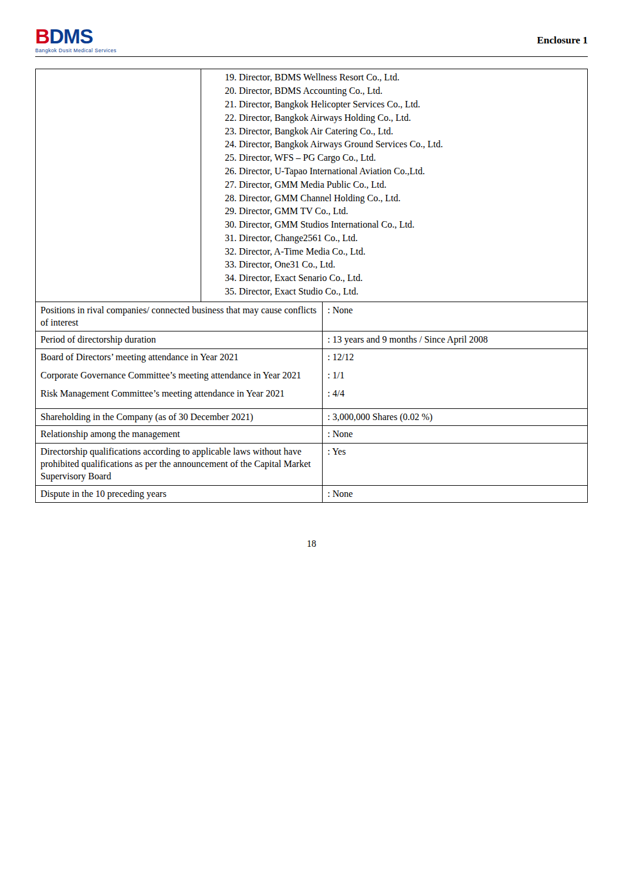BDMS
Bangkok Dusit Medical Services
Enclosure 1
| | 19. Director, BDMS Wellness Resort Co., Ltd. 20. Director, BDMS Accounting Co., Ltd. 21. Director, Bangkok Helicopter Services Co., Ltd. 22. Director, Bangkok Airways Holding Co., Ltd. 23. Director, Bangkok Air Catering Co., Ltd. 24. Director, Bangkok Airways Ground Services Co., Ltd. 25. Director, WFS – PG Cargo Co., Ltd. 26. Director, U-Tapao International Aviation Co.,Ltd. 27. Director, GMM Media Public Co., Ltd. 28. Director, GMM Channel Holding Co., Ltd. 29. Director, GMM TV Co., Ltd. 30. Director, GMM Studios International Co., Ltd. 31. Director, Change2561 Co., Ltd. 32. Director, A-Time Media Co., Ltd. 33. Director, One31 Co., Ltd. 34. Director, Exact Senario Co., Ltd. 35. Director, Exact Studio Co., Ltd. |
| Positions in rival companies/ connected business that may cause conflicts of interest | : None |
| Period of directorship duration | : 13 years and 9 months / Since April 2008 |
| Board of Directors’ meeting attendance in Year 2021 Corporate Governance Committee’s meeting attendance in Year 2021 Risk Management Committee’s meeting attendance in Year 2021 | : 12/12 : 1/1 : 4/4 |
| Shareholding in the Company (as of 30 December 2021) | : 3,000,000 Shares (0.02 %) |
| Relationship among the management | : None |
| Directorship qualifications according to applicable laws without have prohibited qualifications as per the announcement of the Capital Market Supervisory Board | : Yes |
| Dispute in the 10 preceding years | : None |
18